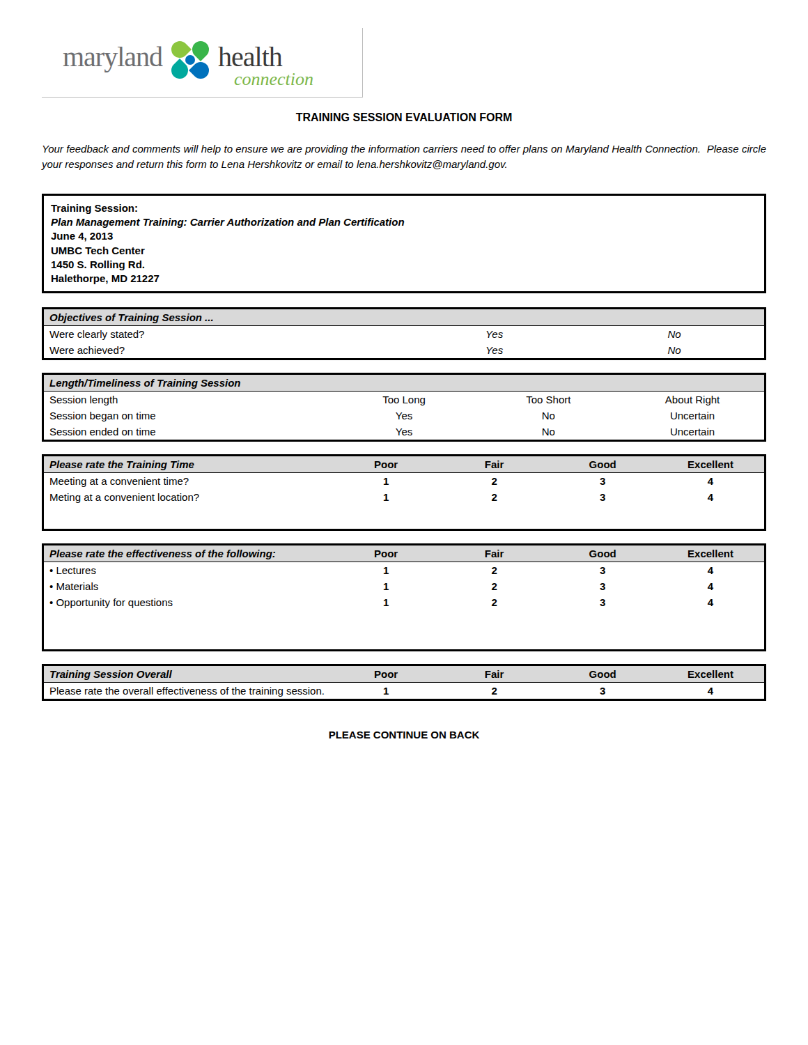maryland health
connection
TRAINING SESSION EVALUATION FORM
Your feedback and comments will help to ensure we are providing the information carriers need to offer plans on Maryland Health Connection. Please circle your responses and return this form to Lena Hershkovitz or email to lena.hershkovitz@maryland.gov.
Training Session:
Plan Management Training: Carrier Authorization and Plan Certification
June 4, 2013
UMBC Tech Center
1450 S. Rolling Rd.
Halethorpe, MD 21227
| Objectives of Training Session ... |
| --- |
| Were clearly stated? | Yes | No |
| Were achieved? | Yes | No |
| Length/Timeliness of Training Session |
| --- |
| Session length | Too Long | Too Short | About Right |
| Session began on time | Yes | No | Uncertain |
| Session ended on time | Yes | No | Uncertain |
| Please rate the Training Time | Poor | Fair | Good | Excellent |
| --- | --- | --- | --- | --- |
| Meeting at a convenient time? | 1 | 2 | 3 | 4 |
| Meting at a convenient location? | 1 | 2 | 3 | 4 |
| Please rate the effectiveness of the following: | Poor | Fair | Good | Excellent |
| --- | --- | --- | --- | --- |
| • Lectures | 1 | 2 | 3 | 4 |
| • Materials | 1 | 2 | 3 | 4 |
| • Opportunity for questions | 1 | 2 | 3 | 4 |
| Training Session Overall | Poor | Fair | Good | Excellent |
| --- | --- | --- | --- | --- |
| Please rate the overall effectiveness of the training session. | 1 | 2 | 3 | 4 |
PLEASE CONTINUE ON BACK